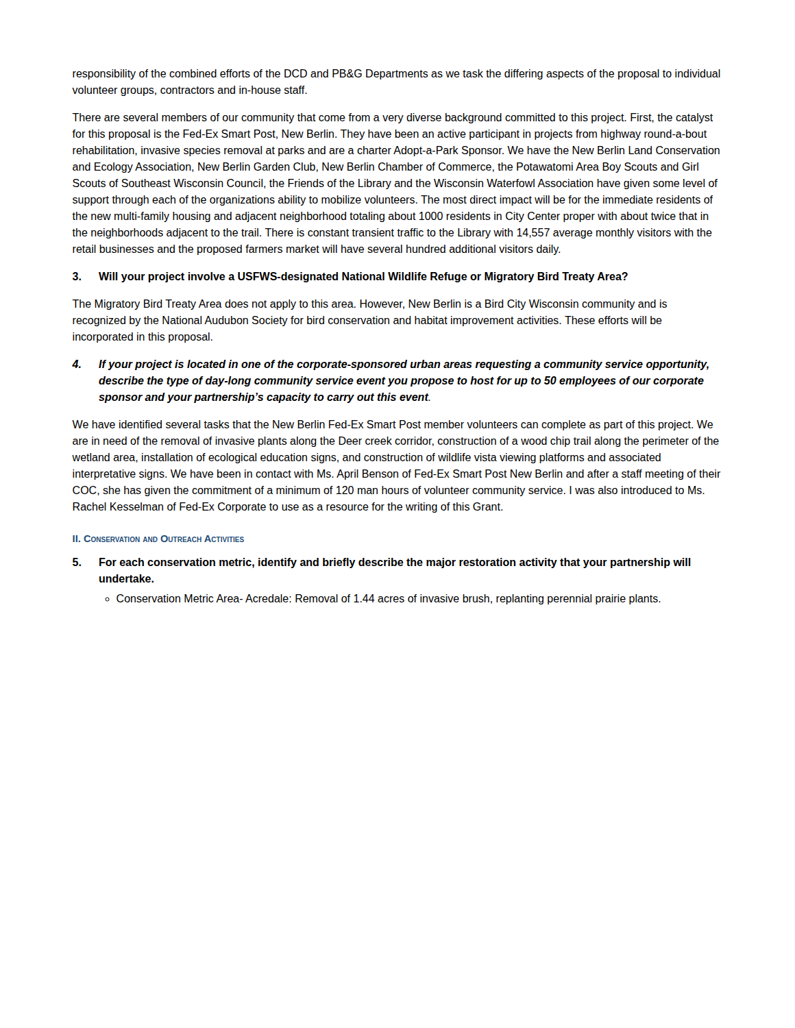responsibility of the combined efforts of the DCD and PB&G Departments as we task the differing aspects of the proposal to individual volunteer groups, contractors and in-house staff.
There are several members of our community that come from a very diverse background committed to this project. First, the catalyst for this proposal is the Fed-Ex Smart Post, New Berlin. They have been an active participant in projects from highway round-a-bout rehabilitation, invasive species removal at parks and are a charter Adopt-a-Park Sponsor. We have the New Berlin Land Conservation and Ecology Association, New Berlin Garden Club, New Berlin Chamber of Commerce, the Potawatomi Area Boy Scouts and Girl Scouts of Southeast Wisconsin Council, the Friends of the Library and the Wisconsin Waterfowl Association have given some level of support through each of the organizations ability to mobilize volunteers. The most direct impact will be for the immediate residents of the new multi-family housing and adjacent neighborhood totaling about 1000 residents in City Center proper with about twice that in the neighborhoods adjacent to the trail. There is constant transient traffic to the Library with 14,557 average monthly visitors with the retail businesses and the proposed farmers market will have several hundred additional visitors daily.
3. Will your project involve a USFWS-designated National Wildlife Refuge or Migratory Bird Treaty Area?
The Migratory Bird Treaty Area does not apply to this area. However, New Berlin is a Bird City Wisconsin community and is recognized by the National Audubon Society for bird conservation and habitat improvement activities. These efforts will be incorporated in this proposal.
4. If your project is located in one of the corporate-sponsored urban areas requesting a community service opportunity, describe the type of day-long community service event you propose to host for up to 50 employees of our corporate sponsor and your partnership’s capacity to carry out this event.
We have identified several tasks that the New Berlin Fed-Ex Smart Post member volunteers can complete as part of this project. We are in need of the removal of invasive plants along the Deer creek corridor, construction of a wood chip trail along the perimeter of the wetland area, installation of ecological education signs, and construction of wildlife vista viewing platforms and associated interpretative signs. We have been in contact with Ms. April Benson of Fed-Ex Smart Post New Berlin and after a staff meeting of their COC, she has given the commitment of a minimum of 120 man hours of volunteer community service. I was also introduced to Ms. Rachel Kesselman of Fed-Ex Corporate to use as a resource for the writing of this Grant.
II. Conservation and Outreach Activities
5. For each conservation metric, identify and briefly describe the major restoration activity that your partnership will undertake.
Conservation Metric Area- Acredale: Removal of 1.44 acres of invasive brush, replanting perennial prairie plants.